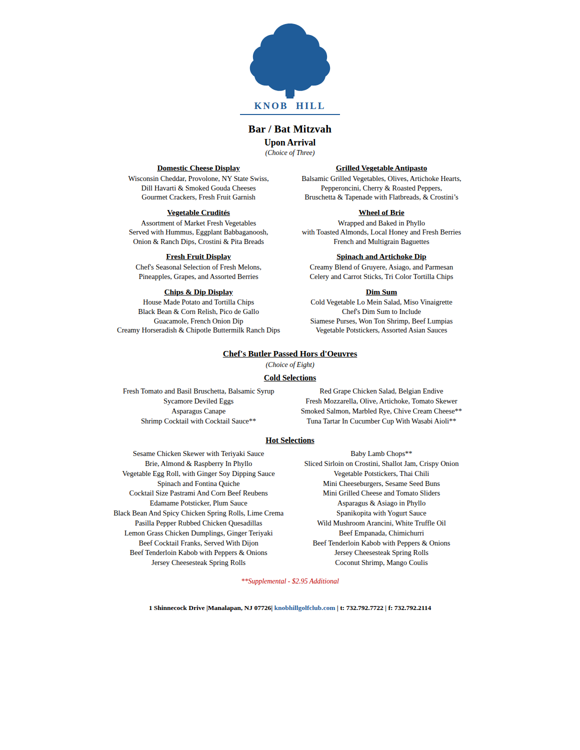KNOB HILL
Bar / Bat Mitzvah
Upon Arrival
(Choice of Three)
Domestic Cheese Display
Wisconsin Cheddar, Provolone, NY State Swiss,
Dill Havarti & Smoked Gouda Cheeses
Gourmet Crackers, Fresh Fruit Garnish
Vegetable Crudités
Assortment of Market Fresh Vegetables
Served with Hummus, Eggplant Babbaganoosh,
Onion & Ranch Dips, Crostini & Pita Breads
Fresh Fruit Display
Chef's Seasonal Selection of Fresh Melons,
Pineapples, Grapes, and Assorted Berries
Chips & Dip Display
House Made Potato and Tortilla Chips
Black Bean & Corn Relish, Pico de Gallo
Guacamole, French Onion Dip
Creamy Horseradish & Chipotle Buttermilk Ranch Dips
Grilled Vegetable Antipasto
Balsamic Grilled Vegetables, Olives, Artichoke Hearts,
Pepperoncini, Cherry & Roasted Peppers,
Bruschetta & Tapenade with Flatbreads, & Crostini’s
Wheel of Brie
Wrapped and Baked in Phyllo
with Toasted Almonds, Local Honey and Fresh Berries
French and Multigrain Baguettes
Spinach and Artichoke Dip
Creamy Blend of Gruyere, Asiago, and Parmesan
Celery and Carrot Sticks, Tri Color Tortilla Chips
Dim Sum
Cold Vegetable Lo Mein Salad, Miso Vinaigrette
Chef's Dim Sum to Include
Siamese Purses, Won Ton Shrimp, Beef Lumpias
Vegetable Potstickers, Assorted Asian Sauces
Chef's Butler Passed Hors d'Oeuvres
(Choice of Eight)
Cold Selections
Fresh Tomato and Basil Bruschetta, Balsamic Syrup
Sycamore Deviled Eggs
Asparagus Canape
Shrimp Cocktail with Cocktail Sauce**
Red Grape Chicken Salad, Belgian Endive
Fresh Mozzarella, Olive, Artichoke, Tomato Skewer
Smoked Salmon, Marbled Rye, Chive Cream Cheese**
Tuna Tartar In Cucumber Cup With Wasabi Aioli**
Hot Selections
Sesame Chicken Skewer with Teriyaki Sauce
Brie, Almond & Raspberry In Phyllo
Vegetable Egg Roll, with Ginger Soy Dipping Sauce
Spinach and Fontina Quiche
Cocktail Size Pastrami And Corn Beef Reubens
Edamame Potsticker, Plum Sauce
Black Bean And Spicy Chicken Spring Rolls, Lime Crema
Pasilla Pepper Rubbed Chicken Quesadillas
Lemon Grass Chicken Dumplings, Ginger Teriyaki
Beef Cocktail Franks, Served With Dijon
Beef Tenderloin Kabob with Peppers & Onions
Jersey Cheesesteak Spring Rolls
Baby Lamb Chops**
Sliced Sirloin on Crostini, Shallot Jam, Crispy Onion
Vegetable Potstickers, Thai Chili
Mini Cheeseburgers, Sesame Seed Buns
Mini Grilled Cheese and Tomato Sliders
Asparagus & Asiago in Phyllo
Spanikopita with Yogurt Sauce
Wild Mushroom Arancini, White Truffle Oil
Beef Empanada, Chimichurri
Beef Tenderloin Kabob with Peppers & Onions
Jersey Cheesesteak Spring Rolls
Coconut Shrimp, Mango Coulis
**Supplemental - $2.95 Additional
1 Shinnecock Drive |Manalapan, NJ 07726| knobhillgolfclub.com | t: 732.792.7722 | f: 732.792.2114